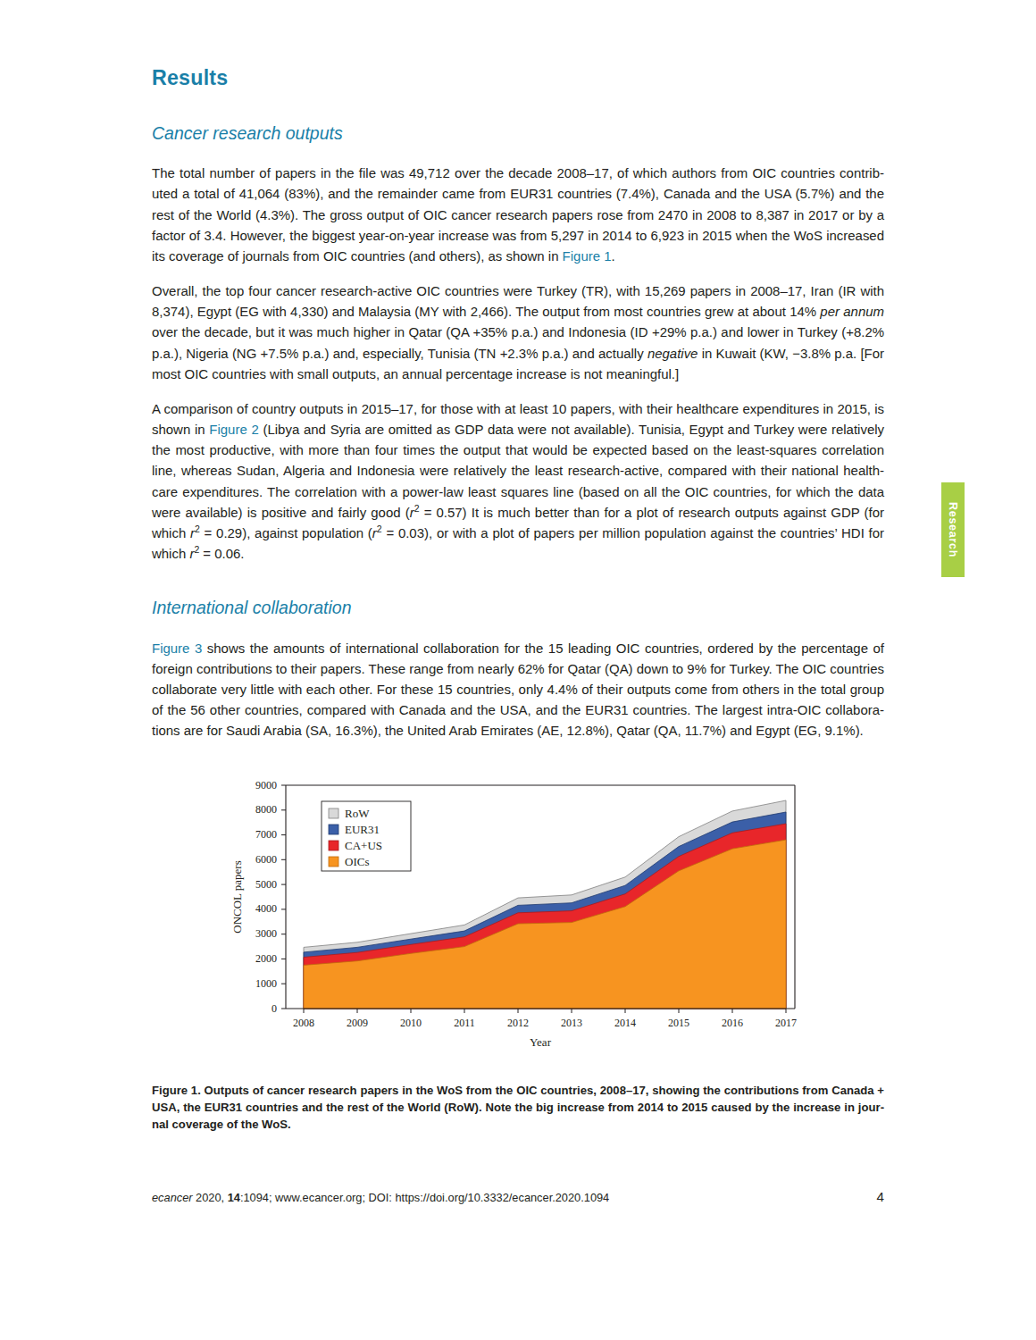Research
Results
Cancer research outputs
The total number of papers in the file was 49,712 over the decade 2008–17, of which authors from OIC countries contributed a total of 41,064 (83%), and the remainder came from EUR31 countries (7.4%), Canada and the USA (5.7%) and the rest of the World (4.3%). The gross output of OIC cancer research papers rose from 2470 in 2008 to 8,387 in 2017 or by a factor of 3.4. However, the biggest year-on-year increase was from 5,297 in 2014 to 6,923 in 2015 when the WoS increased its coverage of journals from OIC countries (and others), as shown in Figure 1.
Overall, the top four cancer research-active OIC countries were Turkey (TR), with 15,269 papers in 2008–17, Iran (IR with 8,374), Egypt (EG with 4,330) and Malaysia (MY with 2,466). The output from most countries grew at about 14% per annum over the decade, but it was much higher in Qatar (QA +35% p.a.) and Indonesia (ID +29% p.a.) and lower in Turkey (+8.2% p.a.), Nigeria (NG +7.5% p.a.) and, especially, Tunisia (TN +2.3% p.a.) and actually negative in Kuwait (KW, −3.8% p.a. [For most OIC countries with small outputs, an annual percentage increase is not meaningful.]
A comparison of country outputs in 2015–17, for those with at least 10 papers, with their healthcare expenditures in 2015, is shown in Figure 2 (Libya and Syria are omitted as GDP data were not available). Tunisia, Egypt and Turkey were relatively the most productive, with more than four times the output that would be expected based on the least-squares correlation line, whereas Sudan, Algeria and Indonesia were relatively the least research-active, compared with their national healthcare expenditures. The correlation with a power-law least squares line (based on all the OIC countries, for which the data were available) is positive and fairly good (r2 = 0.57) It is much better than for a plot of research outputs against GDP (for which r2 = 0.29), against population (r2 = 0.03), or with a plot of papers per million population against the countries’ HDI for which r2 = 0.06.
International collaboration
Figure 3 shows the amounts of international collaboration for the 15 leading OIC countries, ordered by the percentage of foreign contributions to their papers. These range from nearly 62% for Qatar (QA) down to 9% for Turkey. The OIC countries collaborate very little with each other. For these 15 countries, only 4.4% of their outputs come from others in the total group of the 56 other countries, compared with Canada and the USA, and the EUR31 countries. The largest intra-OIC collaborations are for Saudi Arabia (SA, 16.3%), the United Arab Emirates (AE, 12.8%), Qatar (QA, 11.7%) and Egypt (EG, 9.1%).
0 1000 2000 3000 4000 5000 6000 7000 8000 9000 2008 2009 2010 2011 2012 2013 2014 2015 2016 2017 Year ONCOL papers RoW EUR31 CA+US OICs
Figure 1. Outputs of cancer research papers in the WoS from the OIC countries, 2008–17, showing the contributions from Canada + USA, the EUR31 countries and the rest of the World (RoW). Note the big increase from 2014 to 2015 caused by the increase in journal coverage of the WoS.
ecancer 2020, 14:1094; www.ecancer.org; DOI: https://doi.org/10.3332/ecancer.2020.1094
4